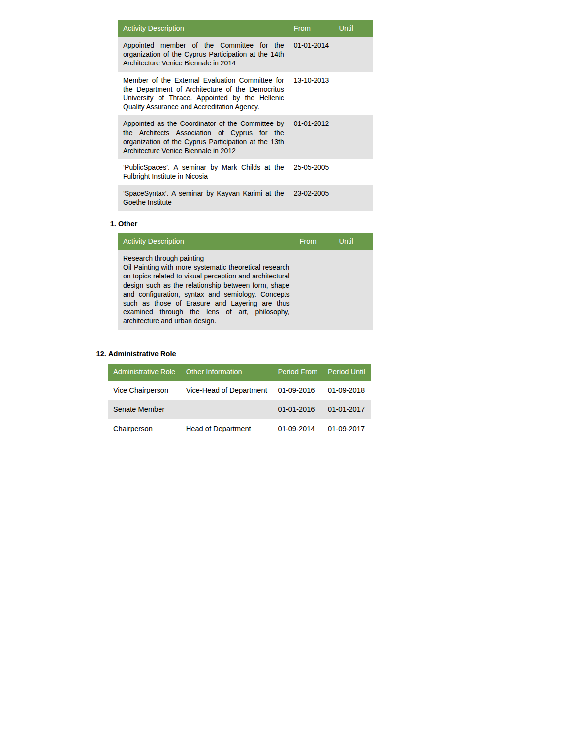| Activity Description | From | Until |
| --- | --- | --- |
| Appointed member of the Committee for the organization of the Cyprus Participation at the 14th Architecture Venice Biennale in 2014 | 01-01-2014 | |
| Member of the External Evaluation Committee for the Department of Architecture of the Democritus University of Thrace. Appointed by the Hellenic Quality Assurance and Accreditation Agency. | 13-10-2013 | |
| Appointed as the Coordinator of the Committee by the Architects Association of Cyprus for the organization of the Cyprus Participation at the 13th Architecture Venice Biennale in 2012 | 01-01-2012 | |
| ‘PublicSpaces’. A seminar by Mark Childs at the Fulbright Institute in Nicosia | 25-05-2005 | |
| ‘SpaceSyntax’. A seminar by Kayvan Karimi at the Goethe Institute | 23-02-2005 | |
Other
| Activity Description | From | Until |
| --- | --- | --- |
| Research through painting Oil Painting with more systematic theoretical research on topics related to visual perception and architectural design such as the relationship between form, shape and configuration, syntax and semiology. Concepts such as those of Erasure and Layering are thus examined through the lens of art, philosophy, architecture and urban design. | | |
Administrative Role
| Administrative Role | Other Information | Period From | Period Until |
| --- | --- | --- | --- |
| Vice Chairperson | Vice-Head of Department | 01-09-2016 | 01-09-2018 |
| Senate Member | | 01-01-2016 | 01-01-2017 |
| Chairperson | Head of Department | 01-09-2014 | 01-09-2017 |